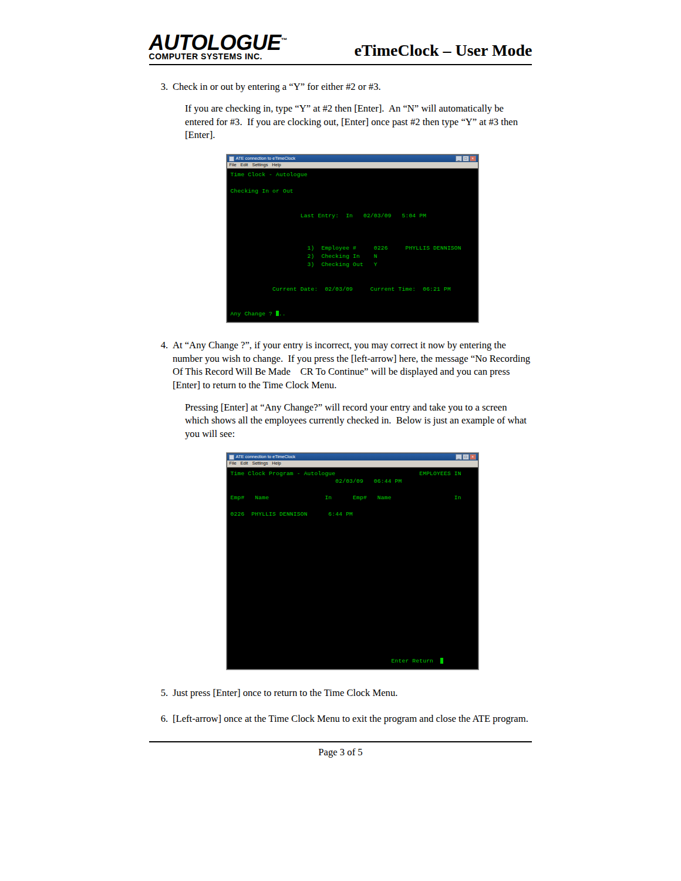AUTOLOGUE™
COMPUTER SYSTEMS INC.
eTimeClock – User Mode
3.
Check in or out by entering a “Y” for either #2 or #3.
If you are checking in, type “Y” at #2 then [Enter]. An “N” will automatically be entered for #3. If you are clocking out, [Enter] once past #2 then type “Y” at #3 then [Enter].
ATE connection to eTimeClock
_□×
File Edit Settings Help
Time Clock - Autologue

Checking In or Out


                    Last Entry:  In   02/03/09   5:04 PM



                      1)  Employee #     0226     PHYLLIS DENNISON
                      2)  Checking In    N
                      3)  Checking Out   Y


            Current Date:  02/03/09     Current Time:  06:21 PM


Any Change ?  ..
4.
At “Any Change ?”, if your entry is incorrect, you may correct it now by entering the number you wish to change. If you press the [left-arrow] here, the message “No Recording Of This Record Will Be Made CR To Continue” will be displayed and you can press [Enter] to return to the Time Clock Menu.
Pressing [Enter] at “Any Change?” will record your entry and take you to a screen which shows all the employees currently checked in. Below is just an example of what you will see:
ATE connection to eTimeClock
_□×
File Edit Settings Help
Time Clock Program - Autologue                        EMPLOYEES IN
                              02/03/09   06:44 PM

Emp#   Name                In      Emp#   Name                  In

0226  PHYLLIS DENNISON      6:44 PM

















                                              Enter Return  
5.
Just press [Enter] once to return to the Time Clock Menu.
6.
[Left-arrow] once at the Time Clock Menu to exit the program and close the ATE program.
Page 3 of 5